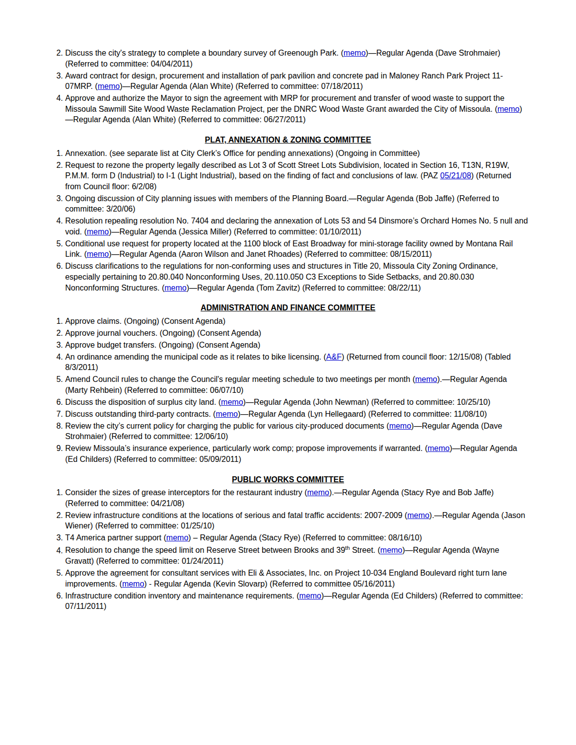Discuss the city's strategy to complete a boundary survey of Greenough Park. (memo)—Regular Agenda (Dave Strohmaier) (Referred to committee: 04/04/2011)
Award contract for design, procurement and installation of park pavilion and concrete pad in Maloney Ranch Park Project 11- 07MRP. (memo)—Regular Agenda (Alan White) (Referred to committee: 07/18/2011)
Approve and authorize the Mayor to sign the agreement with MRP for procurement and transfer of wood waste to support the Missoula Sawmill Site Wood Waste Reclamation Project, per the DNRC Wood Waste Grant awarded the City of Missoula. (memo)—Regular Agenda (Alan White) (Referred to committee: 06/27/2011)
PLAT, ANNEXATION & ZONING COMMITTEE
Annexation. (see separate list at City Clerk’s Office for pending annexations) (Ongoing in Committee)
Request to rezone the property legally described as Lot 3 of Scott Street Lots Subdivision, located in Section 16, T13N, R19W, P.M.M. form D (Industrial) to I-1 (Light Industrial), based on the finding of fact and conclusions of law. (PAZ 05/21/08) (Returned from Council floor: 6/2/08)
Ongoing discussion of City planning issues with members of the Planning Board.—Regular Agenda (Bob Jaffe) (Referred to committee: 3/20/06)
Resolution repealing resolution No. 7404 and declaring the annexation of Lots 53 and 54 Dinsmore’s Orchard Homes No. 5 null and void. (memo)—Regular Agenda (Jessica Miller) (Referred to committee: 01/10/2011)
Conditional use request for property located at the 1100 block of East Broadway for mini-storage facility owned by Montana Rail Link. (memo)—Regular Agenda (Aaron Wilson and Janet Rhoades) (Referred to committee: 08/15/2011)
Discuss clarifications to the regulations for non-conforming uses and structures in Title 20, Missoula City Zoning Ordinance, especially pertaining to 20.80.040 Nonconforming Uses, 20.110.050 C3 Exceptions to Side Setbacks, and 20.80.030 Nonconforming Structures. (memo)—Regular Agenda (Tom Zavitz) (Referred to committee: 08/22/11)
ADMINISTRATION AND FINANCE COMMITTEE
Approve claims. (Ongoing) (Consent Agenda)
Approve journal vouchers. (Ongoing) (Consent Agenda)
Approve budget transfers. (Ongoing) (Consent Agenda)
An ordinance amending the municipal code as it relates to bike licensing. (A&F) (Returned from council floor: 12/15/08) (Tabled 8/3/2011)
Amend Council rules to change the Council's regular meeting schedule to two meetings per month (memo).—Regular Agenda (Marty Rehbein) (Referred to committee: 06/07/10)
Discuss the disposition of surplus city land. (memo)—Regular Agenda (John Newman) (Referred to committee: 10/25/10)
Discuss outstanding third-party contracts. (memo)—Regular Agenda (Lyn Hellegaard) (Referred to committee: 11/08/10)
Review the city’s current policy for charging the public for various city-produced documents (memo)—Regular Agenda (Dave Strohmaier) (Referred to committee: 12/06/10)
Review Missoula’s insurance experience, particularly work comp; propose improvements if warranted. (memo)—Regular Agenda (Ed Childers) (Referred to committee: 05/09/2011)
PUBLIC WORKS COMMITTEE
Consider the sizes of grease interceptors for the restaurant industry (memo).—Regular Agenda (Stacy Rye and Bob Jaffe) (Referred to committee: 04/21/08)
Review infrastructure conditions at the locations of serious and fatal traffic accidents: 2007-2009 (memo).—Regular Agenda (Jason Wiener) (Referred to committee: 01/25/10)
T4 America partner support (memo) – Regular Agenda (Stacy Rye) (Referred to committee: 08/16/10)
Resolution to change the speed limit on Reserve Street between Brooks and 39th Street. (memo)—Regular Agenda (Wayne Gravatt) (Referred to committee: 01/24/2011)
Approve the agreement for consultant services with Eli & Associates, Inc. on Project 10-034 England Boulevard right turn lane improvements. (memo) - Regular Agenda (Kevin Slovarp) (Referred to committee 05/16/2011)
Infrastructure condition inventory and maintenance requirements. (memo)—Regular Agenda (Ed Childers) (Referred to committee: 07/11/2011)